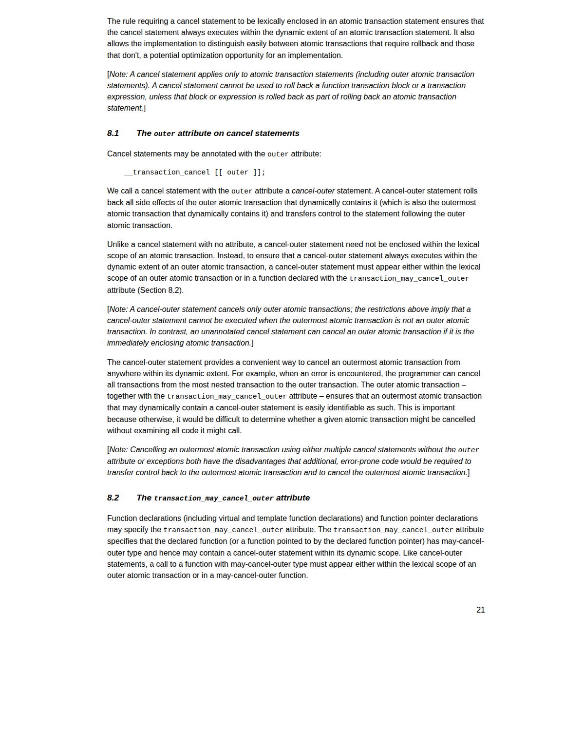The rule requiring a cancel statement to be lexically enclosed in an atomic transaction statement ensures that the cancel statement always executes within the dynamic extent of an atomic transaction statement. It also allows the implementation to distinguish easily between atomic transactions that require rollback and those that don't, a potential optimization opportunity for an implementation.
[Note: A cancel statement applies only to atomic transaction statements (including outer atomic transaction statements). A cancel statement cannot be used to roll back a function transaction block or a transaction expression, unless that block or expression is rolled back as part of rolling back an atomic transaction statement.]
8.1 The outer attribute on cancel statements
Cancel statements may be annotated with the outer attribute:
__transaction_cancel [[ outer ]];
We call a cancel statement with the outer attribute a cancel-outer statement. A cancel-outer statement rolls back all side effects of the outer atomic transaction that dynamically contains it (which is also the outermost atomic transaction that dynamically contains it) and transfers control to the statement following the outer atomic transaction.
Unlike a cancel statement with no attribute, a cancel-outer statement need not be enclosed within the lexical scope of an atomic transaction. Instead, to ensure that a cancel-outer statement always executes within the dynamic extent of an outer atomic transaction, a cancel-outer statement must appear either within the lexical scope of an outer atomic transaction or in a function declared with the transaction_may_cancel_outer attribute (Section 8.2).
[Note: A cancel-outer statement cancels only outer atomic transactions; the restrictions above imply that a cancel-outer statement cannot be executed when the outermost atomic transaction is not an outer atomic transaction. In contrast, an unannotated cancel statement can cancel an outer atomic transaction if it is the immediately enclosing atomic transaction.]
The cancel-outer statement provides a convenient way to cancel an outermost atomic transaction from anywhere within its dynamic extent. For example, when an error is encountered, the programmer can cancel all transactions from the most nested transaction to the outer transaction. The outer atomic transaction – together with the transaction_may_cancel_outer attribute – ensures that an outermost atomic transaction that may dynamically contain a cancel-outer statement is easily identifiable as such. This is important because otherwise, it would be difficult to determine whether a given atomic transaction might be cancelled without examining all code it might call.
[Note: Cancelling an outermost atomic transaction using either multiple cancel statements without the outer attribute or exceptions both have the disadvantages that additional, error-prone code would be required to transfer control back to the outermost atomic transaction and to cancel the outermost atomic transaction.]
8.2 The transaction_may_cancel_outer attribute
Function declarations (including virtual and template function declarations) and function pointer declarations may specify the transaction_may_cancel_outer attribute. The transaction_may_cancel_outer attribute specifies that the declared function (or a function pointed to by the declared function pointer) has may-cancel-outer type and hence may contain a cancel-outer statement within its dynamic scope. Like cancel-outer statements, a call to a function with may-cancel-outer type must appear either within the lexical scope of an outer atomic transaction or in a may-cancel-outer function.
21